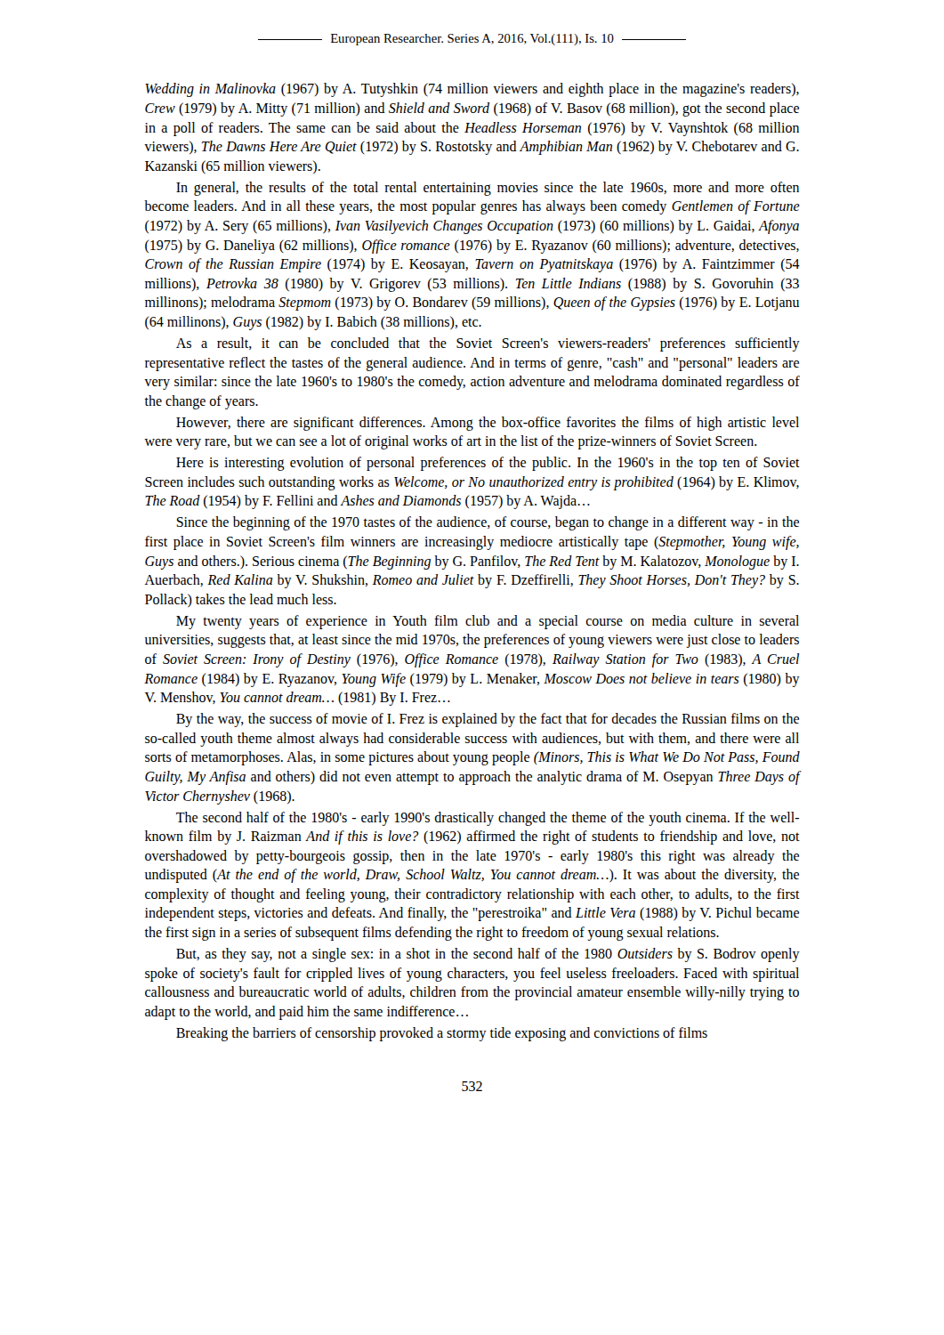European Researcher. Series A, 2016, Vol.(111), Is. 10
Wedding in Malinovka (1967) by A. Tutyshkin (74 million viewers and eighth place in the magazine's readers), Crew (1979) by A. Mitty (71 million) and Shield and Sword (1968) of V. Basov (68 million), got the second place in a poll of readers. The same can be said about the Headless Horseman (1976) by V. Vaynshtok (68 million viewers), The Dawns Here Are Quiet (1972) by S. Rostotsky and Amphibian Man (1962) by V. Chebotarev and G. Kazanski (65 million viewers).
In general, the results of the total rental entertaining movies since the late 1960s, more and more often become leaders. And in all these years, the most popular genres has always been comedy Gentlemen of Fortune (1972) by A. Sery (65 millions), Ivan Vasilyevich Changes Occupation (1973) (60 millions) by L. Gaidai, Afonya (1975) by G. Daneliya (62 millions), Office romance (1976) by E. Ryazanov (60 millions); adventure, detectives, Crown of the Russian Empire (1974) by E. Keosayan, Tavern on Pyatnitskaya (1976) by A. Faintzimmer (54 millions), Petrovka 38 (1980) by V. Grigorev (53 millions). Ten Little Indians (1988) by S. Govoruhin (33 millinons); melodrama Stepmom (1973) by O. Bondarev (59 millions), Queen of the Gypsies (1976) by E. Lotjanu (64 millinons), Guys (1982) by I. Babich (38 millions), etc.
As a result, it can be concluded that the Soviet Screen's viewers-readers' preferences sufficiently representative reflect the tastes of the general audience. And in terms of genre, "cash" and "personal" leaders are very similar: since the late 1960's to 1980's the comedy, action adventure and melodrama dominated regardless of the change of years.
However, there are significant differences. Among the box-office favorites the films of high artistic level were very rare, but we can see a lot of original works of art in the list of the prize-winners of Soviet Screen.
Here is interesting evolution of personal preferences of the public. In the 1960's in the top ten of Soviet Screen includes such outstanding works as Welcome, or No unauthorized entry is prohibited (1964) by E. Klimov, The Road (1954) by F. Fellini and Ashes and Diamonds (1957) by A. Wajda…
Since the beginning of the 1970 tastes of the audience, of course, began to change in a different way - in the first place in Soviet Screen's film winners are increasingly mediocre artistically tape (Stepmother, Young wife, Guys and others.). Serious cinema (The Beginning by G. Panfilov, The Red Tent by M. Kalatozov, Monologue by I. Auerbach, Red Kalina by V. Shukshin, Romeo and Juliet by F. Dzeffirelli, They Shoot Horses, Don't They? by S. Pollack) takes the lead much less.
My twenty years of experience in Youth film club and a special course on media culture in several universities, suggests that, at least since the mid 1970s, the preferences of young viewers were just close to leaders of Soviet Screen: Irony of Destiny (1976), Office Romance (1978), Railway Station for Two (1983), A Cruel Romance (1984) by E. Ryazanov, Young Wife (1979) by L. Menaker, Moscow Does not believe in tears (1980) by V. Menshov, You cannot dream… (1981) By I. Frez…
By the way, the success of movie of I. Frez is explained by the fact that for decades the Russian films on the so-called youth theme almost always had considerable success with audiences, but with them, and there were all sorts of metamorphoses. Alas, in some pictures about young people (Minors, This is What We Do Not Pass, Found Guilty, My Anfisa and others) did not even attempt to approach the analytic drama of M. Osepyan Three Days of Victor Chernyshev (1968).
The second half of the 1980's - early 1990's drastically changed the theme of the youth cinema. If the well-known film by J. Raizman And if this is love? (1962) affirmed the right of students to friendship and love, not overshadowed by petty-bourgeois gossip, then in the late 1970's - early 1980's this right was already the undisputed (At the end of the world, Draw, School Waltz, You cannot dream…). It was about the diversity, the complexity of thought and feeling young, their contradictory relationship with each other, to adults, to the first independent steps, victories and defeats. And finally, the "perestroika" and Little Vera (1988) by V. Pichul became the first sign in a series of subsequent films defending the right to freedom of young sexual relations.
But, as they say, not a single sex: in a shot in the second half of the 1980 Outsiders by S. Bodrov openly spoke of society's fault for crippled lives of young characters, you feel useless freeloaders. Faced with spiritual callousness and bureaucratic world of adults, children from the provincial amateur ensemble willy-nilly trying to adapt to the world, and paid him the same indifference…
Breaking the barriers of censorship provoked a stormy tide exposing and convictions of films
532